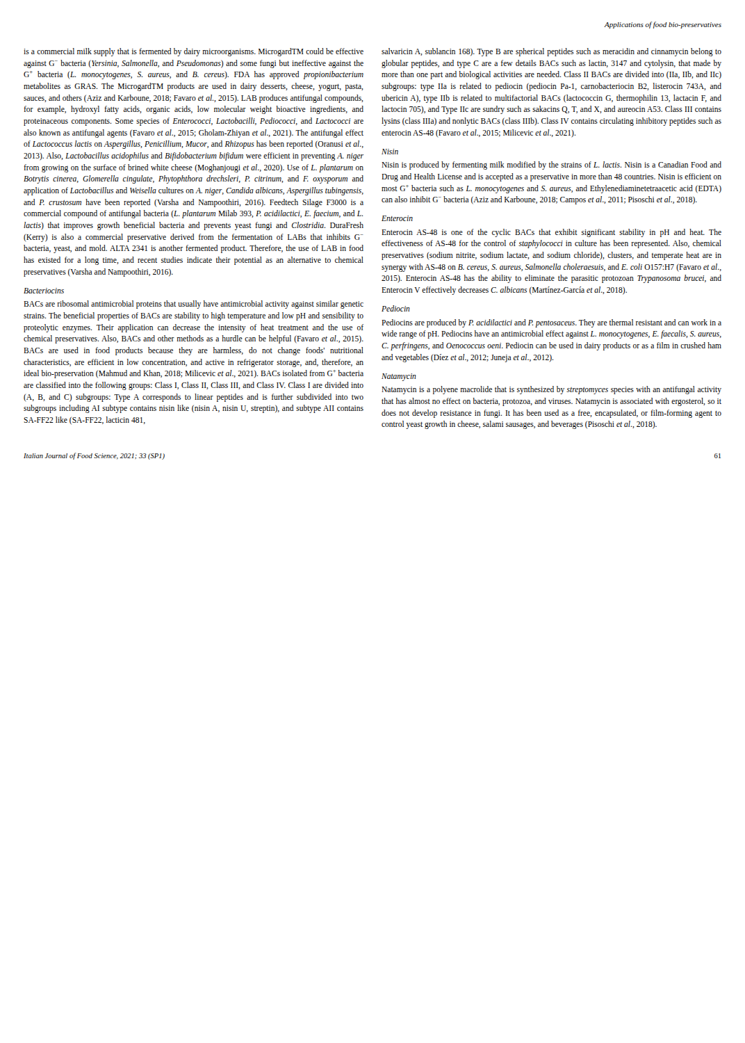Applications of food bio-preservatives
is a commercial milk supply that is fermented by dairy microorganisms. MicrogardTM could be effective against G− bacteria (Yersinia, Salmonella, and Pseudomonas) and some fungi but ineffective against the G+ bacteria (L. monocytogenes, S. aureus, and B. cereus). FDA has approved propionibacterium metabolites as GRAS. The MicrogardTM products are used in dairy desserts, cheese, yogurt, pasta, sauces, and others (Aziz and Karboune, 2018; Favaro et al., 2015). LAB produces antifungal compounds, for example, hydroxyl fatty acids, organic acids, low molecular weight bioactive ingredients, and proteinaceous components. Some species of Enterococci, Lactobacilli, Pediococci, and Lactococci are also known as antifungal agents (Favaro et al., 2015; Gholam-Zhiyan et al., 2021). The antifungal effect of Lactococcus lactis on Aspergillus, Penicillium, Mucor, and Rhizopus has been reported (Oranusi et al., 2013). Also, Lactobacillus acidophilus and Bifidobacterium bifidum were efficient in preventing A. niger from growing on the surface of brined white cheese (Moghanjougi et al., 2020). Use of L. plantarum on Botrytis cinerea, Glomerella cingulate, Phytophthora drechsleri, P. citrinum, and F. oxysporum and application of Lactobacillus and Weisella cultures on A. niger, Candida albicans, Aspergillus tubingensis, and P. crustosum have been reported (Varsha and Nampoothiri, 2016). Feedtech Silage F3000 is a commercial compound of antifungal bacteria (L. plantarum Milab 393, P. acidilactici, E. faecium, and L. lactis) that improves growth beneficial bacteria and prevents yeast fungi and Clostridia. DuraFresh (Kerry) is also a commercial preservative derived from the fermentation of LABs that inhibits G− bacteria, yeast, and mold. ALTA 2341 is another fermented product. Therefore, the use of LAB in food has existed for a long time, and recent studies indicate their potential as an alternative to chemical preservatives (Varsha and Nampoothiri, 2016).
Bacteriocins
BACs are ribosomal antimicrobial proteins that usually have antimicrobial activity against similar genetic strains. The beneficial properties of BACs are stability to high temperature and low pH and sensibility to proteolytic enzymes. Their application can decrease the intensity of heat treatment and the use of chemical preservatives. Also, BACs and other methods as a hurdle can be helpful (Favaro et al., 2015). BACs are used in food products because they are harmless, do not change foods' nutritional characteristics, are efficient in low concentration, and active in refrigerator storage, and, therefore, an ideal bio-preservation (Mahmud and Khan, 2018; Milicevic et al., 2021). BACs isolated from G+ bacteria are classified into the following groups: Class I, Class II, Class III, and Class IV. Class I are divided into (A, B, and C) subgroups: Type A corresponds to linear peptides and is further subdivided into two subgroups including AI subtype contains nisin like (nisin A, nisin U, streptin), and subtype AII contains SA-FF22 like (SA-FF22, lacticin 481,
salvaricin A, sublancin 168). Type B are spherical peptides such as meracidin and cinnamycin belong to globular peptides, and type C are a few details BACs such as lactin, 3147 and cytolysin, that made by more than one part and biological activities are needed. Class II BACs are divided into (IIa, IIb, and IIc) subgroups: type IIa is related to pediocin (pediocin Pa-1, carnobacteriocin B2, listerocin 743A, and ubericin A), type IIb is related to multifactorial BACs (lactococcin G, thermophilin 13, lactacin F, and lactocin 705), and Type IIc are sundry such as sakacins Q, T, and X, and aureocin A53. Class III contains lysins (class IIIa) and nonlytic BACs (class IIIb). Class IV contains circulating inhibitory peptides such as enterocin AS-48 (Favaro et al., 2015; Milicevic et al., 2021).
Nisin
Nisin is produced by fermenting milk modified by the strains of L. lactis. Nisin is a Canadian Food and Drug and Health License and is accepted as a preservative in more than 48 countries. Nisin is efficient on most G+ bacteria such as L. monocytogenes and S. aureus, and Ethylenediaminetetraacetic acid (EDTA) can also inhibit G− bacteria (Aziz and Karboune, 2018; Campos et al., 2011; Pisoschi et al., 2018).
Enterocin
Enterocin AS-48 is one of the cyclic BACs that exhibit significant stability in pH and heat. The effectiveness of AS-48 for the control of staphylococci in culture has been represented. Also, chemical preservatives (sodium nitrite, sodium lactate, and sodium chloride), clusters, and temperate heat are in synergy with AS-48 on B. cereus, S. aureus, Salmonella choleraesuis, and E. coli O157:H7 (Favaro et al., 2015). Enterocin AS-48 has the ability to eliminate the parasitic protozoan Trypanosoma brucei, and Enterocin V effectively decreases C. albicans (Martínez-García et al., 2018).
Pediocin
Pediocins are produced by P. acidilactici and P. pentosaceus. They are thermal resistant and can work in a wide range of pH. Pediocins have an antimicrobial effect against L. monocytogenes, E. faecalis, S. aureus, C. perfringens, and Oenococcus oeni. Pediocin can be used in dairy products or as a film in crushed ham and vegetables (Díez et al., 2012; Juneja et al., 2012).
Natamycin
Natamycin is a polyene macrolide that is synthesized by streptomyces species with an antifungal activity that has almost no effect on bacteria, protozoa, and viruses. Natamycin is associated with ergosterol, so it does not develop resistance in fungi. It has been used as a free, encapsulated, or film-forming agent to control yeast growth in cheese, salami sausages, and beverages (Pisoschi et al., 2018).
Italian Journal of Food Science, 2021; 33 (SP1) 61